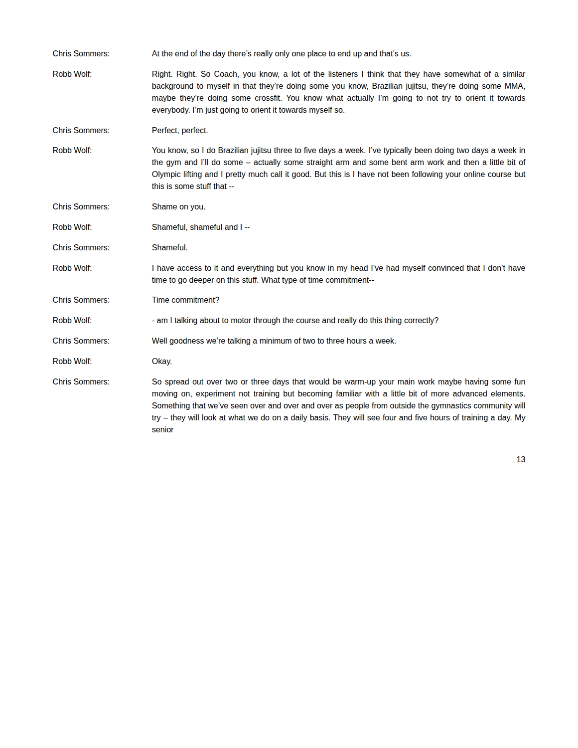| Chris Sommers: | At the end of the day there’s really only one place to end up and that’s us. |
| Robb Wolf: | Right. Right. So Coach, you know, a lot of the listeners I think that they have somewhat of a similar background to myself in that they’re doing some you know, Brazilian jujitsu, they’re doing some MMA, maybe they’re doing some crossfit. You know what actually I’m going to not try to orient it towards everybody. I’m just going to orient it towards myself so. |
| Chris Sommers: | Perfect, perfect. |
| Robb Wolf: | You know, so I do Brazilian jujitsu three to five days a week. I’ve typically been doing two days a week in the gym and I’ll do some – actually some straight arm and some bent arm work and then a little bit of Olympic lifting and I pretty much call it good. But this is I have not been following your online course but this is some stuff that -- |
| Chris Sommers: | Shame on you. |
| Robb Wolf: | Shameful, shameful and I -- |
| Chris Sommers: | Shameful. |
| Robb Wolf: | I have access to it and everything but you know in my head I’ve had myself convinced that I don’t have time to go deeper on this stuff. What type of time commitment-- |
| Chris Sommers: | Time commitment? |
| Robb Wolf: | - am I talking about to motor through the course and really do this thing correctly? |
| Chris Sommers: | Well goodness we’re talking a minimum of two to three hours a week. |
| Robb Wolf: | Okay. |
| Chris Sommers: | So spread out over two or three days that would be warm-up your main work maybe having some fun moving on, experiment not training but becoming familiar with a little bit of more advanced elements. Something that we’ve seen over and over and over as people from outside the gymnastics community will try – they will look at what we do on a daily basis. They will see four and five hours of training a day. My senior |
13